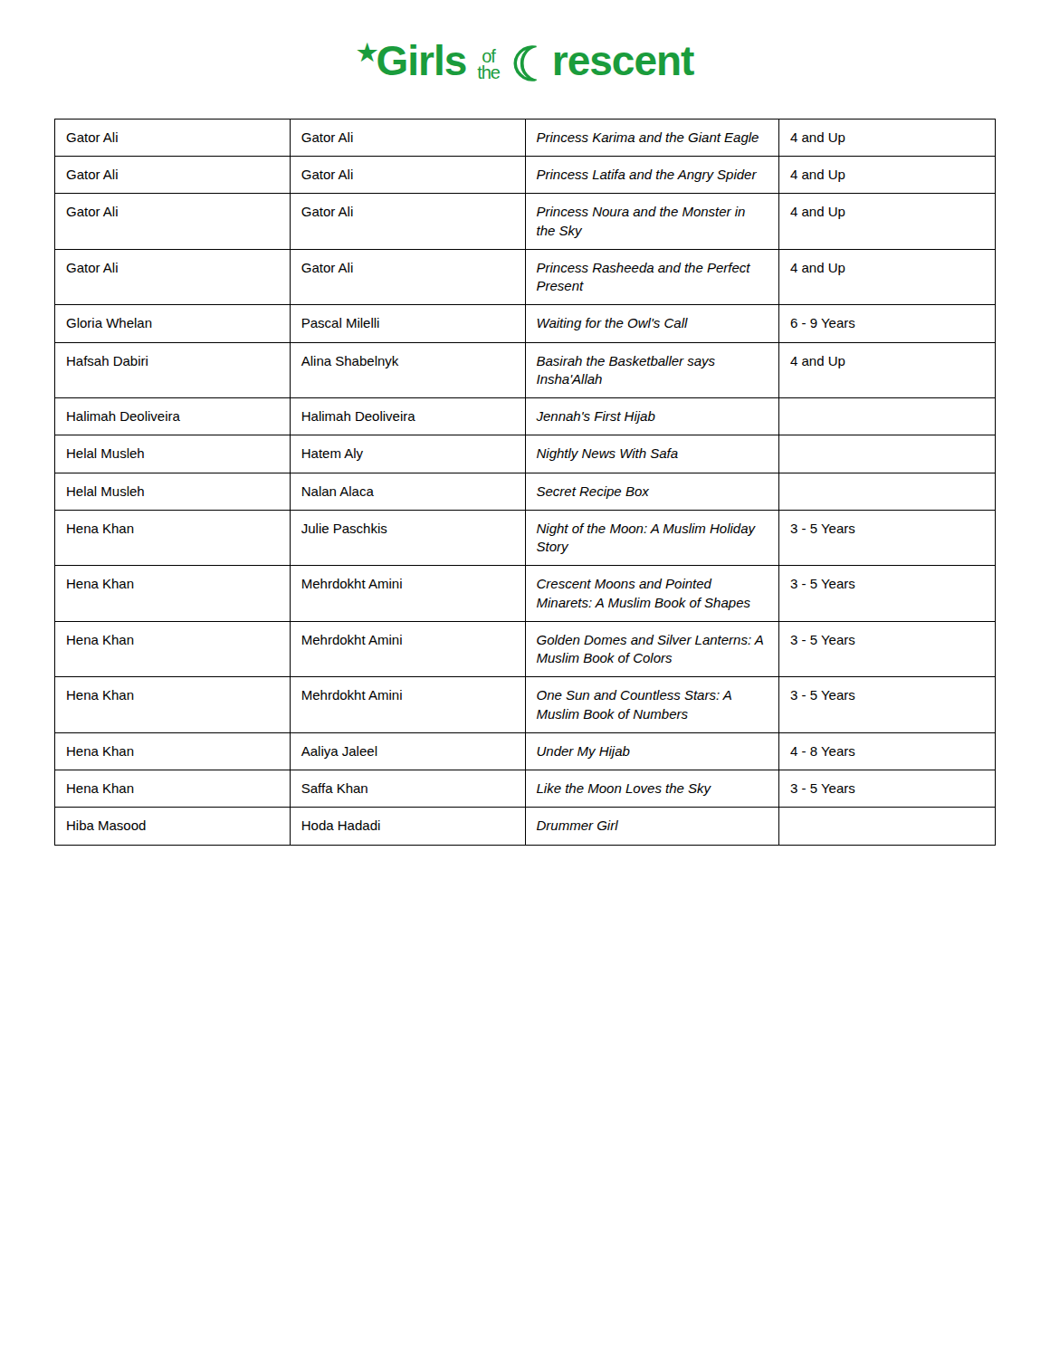★Girls of
the ☾rescent
| Gator Ali | Gator Ali | Princess Karima and the Giant Eagle | 4 and Up |
| Gator Ali | Gator Ali | Princess Latifa and the Angry Spider | 4 and Up |
| Gator Ali | Gator Ali | Princess Noura and the Monster in the Sky | 4 and Up |
| Gator Ali | Gator Ali | Princess Rasheeda and the Perfect Present | 4 and Up |
| Gloria Whelan | Pascal Milelli | Waiting for the Owl's Call | 6 - 9 Years |
| Hafsah Dabiri | Alina Shabelnyk | Basirah the Basketballer says Insha'Allah | 4 and Up |
| Halimah Deoliveira | Halimah Deoliveira | Jennah's First Hijab | |
| Helal Musleh | Hatem Aly | Nightly News With Safa | |
| Helal Musleh | Nalan Alaca | Secret Recipe Box | |
| Hena Khan | Julie Paschkis | Night of the Moon: A Muslim Holiday Story | 3 - 5 Years |
| Hena Khan | Mehrdokht Amini | Crescent Moons and Pointed Minarets: A Muslim Book of Shapes | 3 - 5 Years |
| Hena Khan | Mehrdokht Amini | Golden Domes and Silver Lanterns: A Muslim Book of Colors | 3 - 5 Years |
| Hena Khan | Mehrdokht Amini | One Sun and Countless Stars: A Muslim Book of Numbers | 3 - 5 Years |
| Hena Khan | Aaliya Jaleel | Under My Hijab | 4 - 8 Years |
| Hena Khan | Saffa Khan | Like the Moon Loves the Sky | 3 - 5 Years |
| Hiba Masood | Hoda Hadadi | Drummer Girl | |